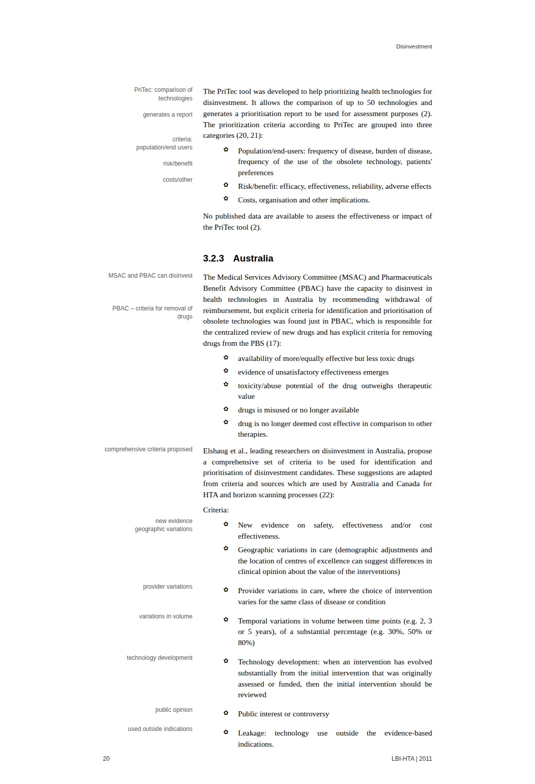Disinvestment
PriTec: comparison of technologies
generates a report
criteria:
population/end users
risk/benefit
costs/other
The PriTec tool was developed to help prioritizing health technologies for disinvestment. It allows the comparison of up to 50 technologies and generates a prioritisation report to be used for assessment purposes (2). The prioritization criteria according to PriTec are grouped into three categories (20, 21):
Population/end-users: frequency of disease, burden of disease, frequency of the use of the obsolete technology, patients' preferences
Risk/benefit: efficacy, effectiveness, reliability, adverse effects
Costs, organisation and other implications.
No published data are available to assess the effectiveness or impact of the PriTec tool (2).
3.2.3 Australia
MSAC and PBAC can disinvest
PBAC – criteria for removal of drugs
The Medical Services Advisory Committee (MSAC) and Pharmaceuticals Benefit Advisory Committee (PBAC) have the capacity to disinvest in health technologies in Australia by recommending withdrawal of reimbursement, but explicit criteria for identification and prioritisation of obsolete technologies was found just in PBAC, which is responsible for the centralized review of new drugs and has explicit criteria for removing drugs from the PBS (17):
availability of more/equally effective but less toxic drugs
evidence of unsatisfactory effectiveness emerges
toxicity/abuse potential of the drug outweighs therapeutic value
drugs is misused or no longer available
drug is no longer deemed cost effective in comparison to other therapies.
comprehensive criteria proposed
Elshaug et al., leading researchers on disinvestment in Australia, propose a comprehensive set of criteria to be used for identification and prioritisation of disinvestment candidates. These suggestions are adapted from criteria and sources which are used by Australia and Canada for HTA and horizon scanning processes (22):
Criteria:
new evidence
geographic variations
New evidence on safety, effectiveness and/or cost effectiveness.
Geographic variations in care (demographic adjustments and the location of centres of excellence can suggest differences in clinical opinion about the value of the interventions)
provider variations
Provider variations in care, where the choice of intervention varies for the same class of disease or condition
variations in volume
Temporal variations in volume between time points (e.g. 2, 3 or 5 years), of a substantial percentage (e.g. 30%, 50% or 80%)
technology development
Technology development: when an intervention has evolved substantially from the initial intervention that was originally assessed or funded, then the initial intervention should be reviewed
public opinion
Public interest or controversy
used outside indications
Leakage: technology use outside the evidence-based indications.
20 LBI-HTA | 2011